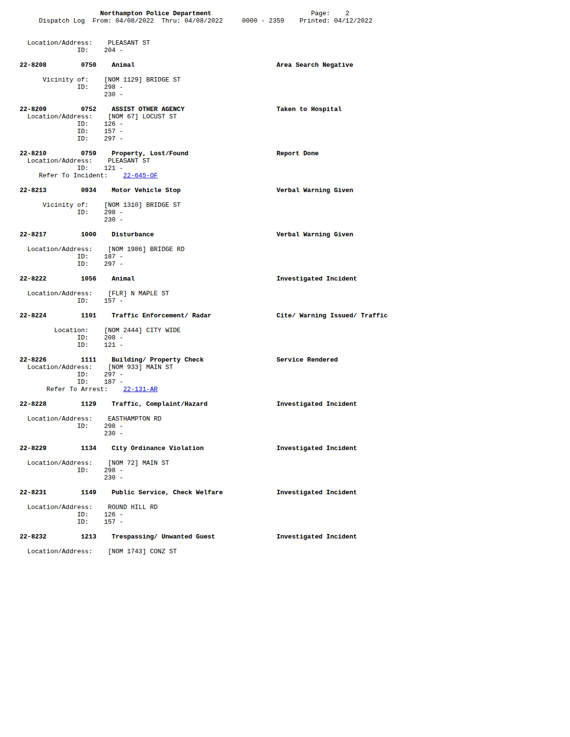Northampton Police Department                          Page:    2
     Dispatch Log  From: 04/08/2022  Thru: 04/08/2022     0000 - 2359    Printed: 04/12/2022


  Location/Address:    PLEASANT ST
               ID:    204 -

22-8208         0750    Animal                                     Area Search Negative

      Vicinity of:    [NOM 1129] BRIDGE ST
               ID:    298 -
                      230 -

22-8209         0752    ASSIST OTHER AGENCY                        Taken to Hospital
  Location/Address:    [NOM 67] LOCUST ST
               ID:    126 -
               ID:    157 -
               ID:    297 -

22-8210         0759    Property, Lost/Found                       Report Done
  Location/Address:    PLEASANT ST
               ID:    121 -
     Refer To Incident:    22-645-OF

22-8213         0934    Motor Vehicle Stop                         Verbal Warning Given

      Vicinity of:    [NOM 1310] BRIDGE ST
               ID:    298 -
                      230 -

22-8217         1000    Disturbance                                Verbal Warning Given

  Location/Address:    [NOM 1986] BRIDGE RD
               ID:    187 -
               ID:    297 -

22-8222         1056    Animal                                     Investigated Incident

  Location/Address:    [FLR] N MAPLE ST
               ID:    157 -

22-8224         1101    Traffic Enforcement/ Radar                 Cite/ Warning Issued/ Traffic

         Location:    [NOM 2444] CITY WIDE
               ID:    208 -
               ID:    121 -

22-8226         1111    Building/ Property Check                   Service Rendered
  Location/Address:    [NOM 933] MAIN ST
               ID:    297 -
               ID:    187 -
       Refer To Arrest:    22-131-AR

22-8228         1129    Traffic, Complaint/Hazard                  Investigated Incident

  Location/Address:    EASTHAMPTON RD
               ID:    298 -
                      230 -

22-8229         1134    City Ordinance Violation                   Investigated Incident

  Location/Address:    [NOM 72] MAIN ST
               ID:    298 -
                      230 -

22-8231         1149    Public Service, Check Welfare              Investigated Incident

  Location/Address:    ROUND HILL RD
               ID:    126 -
               ID:    157 -

22-8232         1213    Trespassing/ Unwanted Guest                Investigated Incident

  Location/Address:    [NOM 1743] CONZ ST